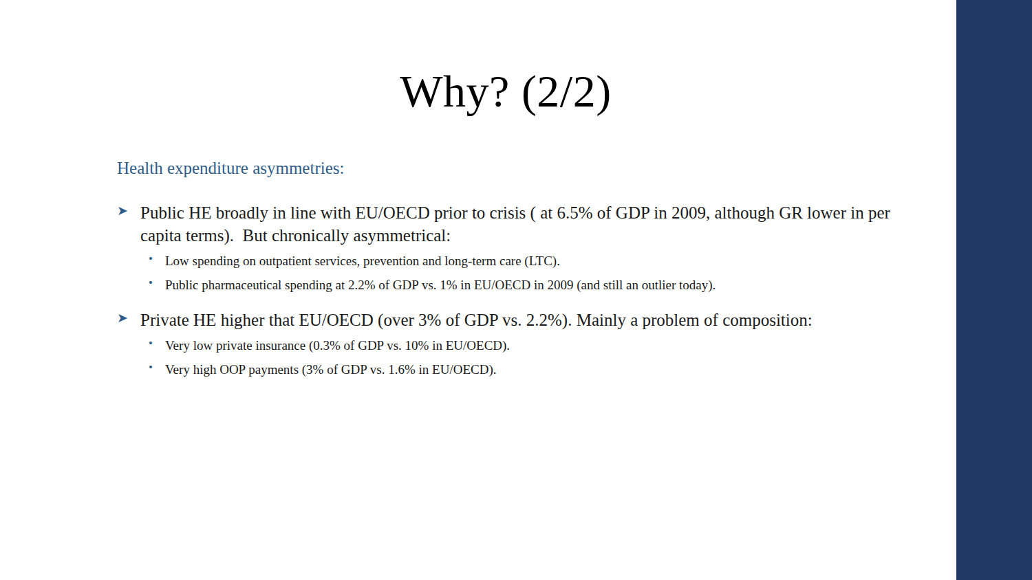Why? (2/2)
Health expenditure asymmetries:
Public HE broadly in line with EU/OECD prior to crisis ( at 6.5% of GDP in 2009, although GR lower in per capita terms). But chronically asymmetrical:
Low spending on outpatient services, prevention and long-term care (LTC).
Public pharmaceutical spending at 2.2% of GDP vs. 1% in EU/OECD in 2009 (and still an outlier today).
Private HE higher that EU/OECD (over 3% of GDP vs. 2.2%). Mainly a problem of composition:
Very low private insurance (0.3% of GDP vs. 10% in EU/OECD).
Very high OOP payments (3% of GDP vs. 1.6% in EU/OECD).